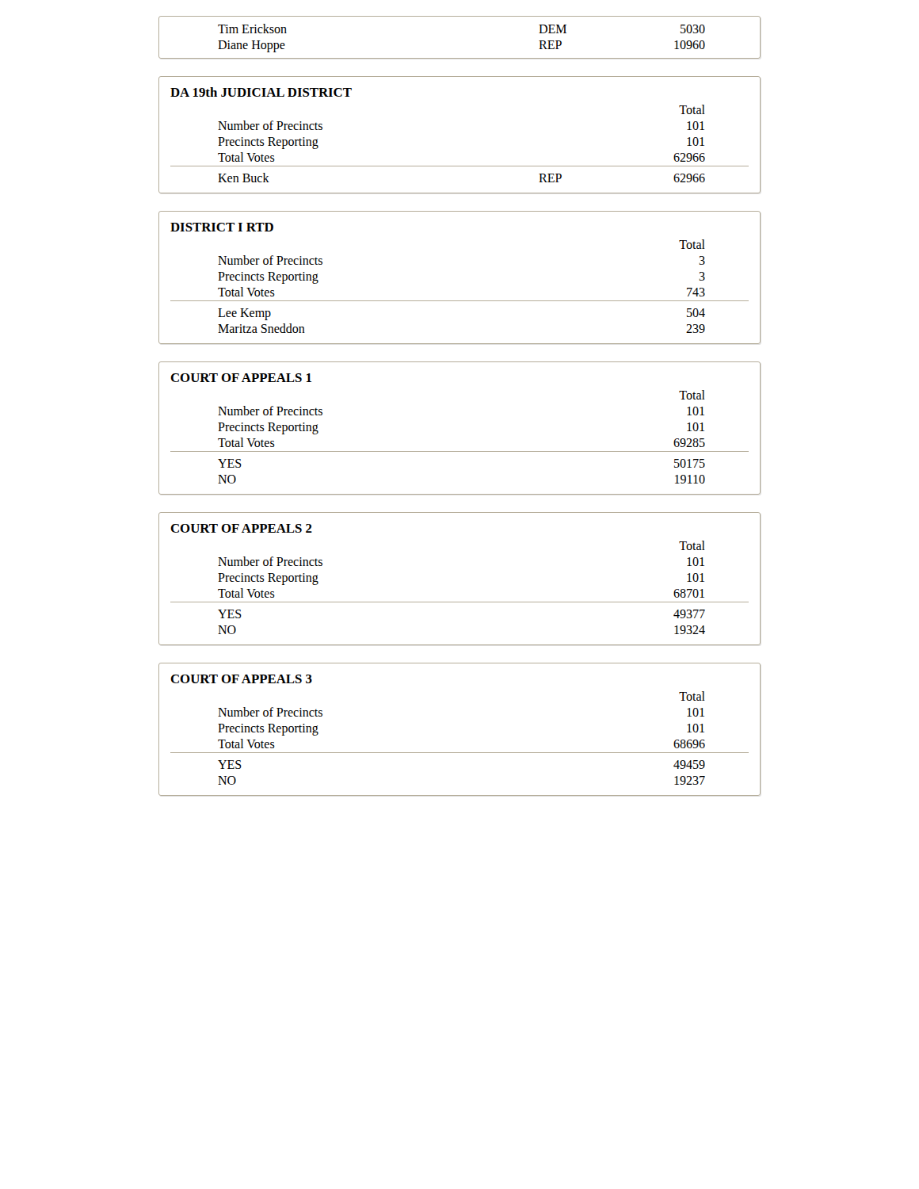| Tim Erickson | DEM | 5030 |
| Diane Hoppe | REP | 10960 |
DA 19th JUDICIAL DISTRICT
| | | Total |
| Number of Precincts | | 101 |
| Precincts Reporting | | 101 |
| Total Votes | | 62966 |
| Ken Buck | REP | 62966 |
DISTRICT I RTD
| | | Total |
| Number of Precincts | | 3 |
| Precincts Reporting | | 3 |
| Total Votes | | 743 |
| Lee Kemp | | 504 |
| Maritza Sneddon | | 239 |
COURT OF APPEALS 1
| | | Total |
| Number of Precincts | | 101 |
| Precincts Reporting | | 101 |
| Total Votes | | 69285 |
| YES | | 50175 |
| NO | | 19110 |
COURT OF APPEALS 2
| | | Total |
| Number of Precincts | | 101 |
| Precincts Reporting | | 101 |
| Total Votes | | 68701 |
| YES | | 49377 |
| NO | | 19324 |
COURT OF APPEALS 3
| | | Total |
| Number of Precincts | | 101 |
| Precincts Reporting | | 101 |
| Total Votes | | 68696 |
| YES | | 49459 |
| NO | | 19237 |